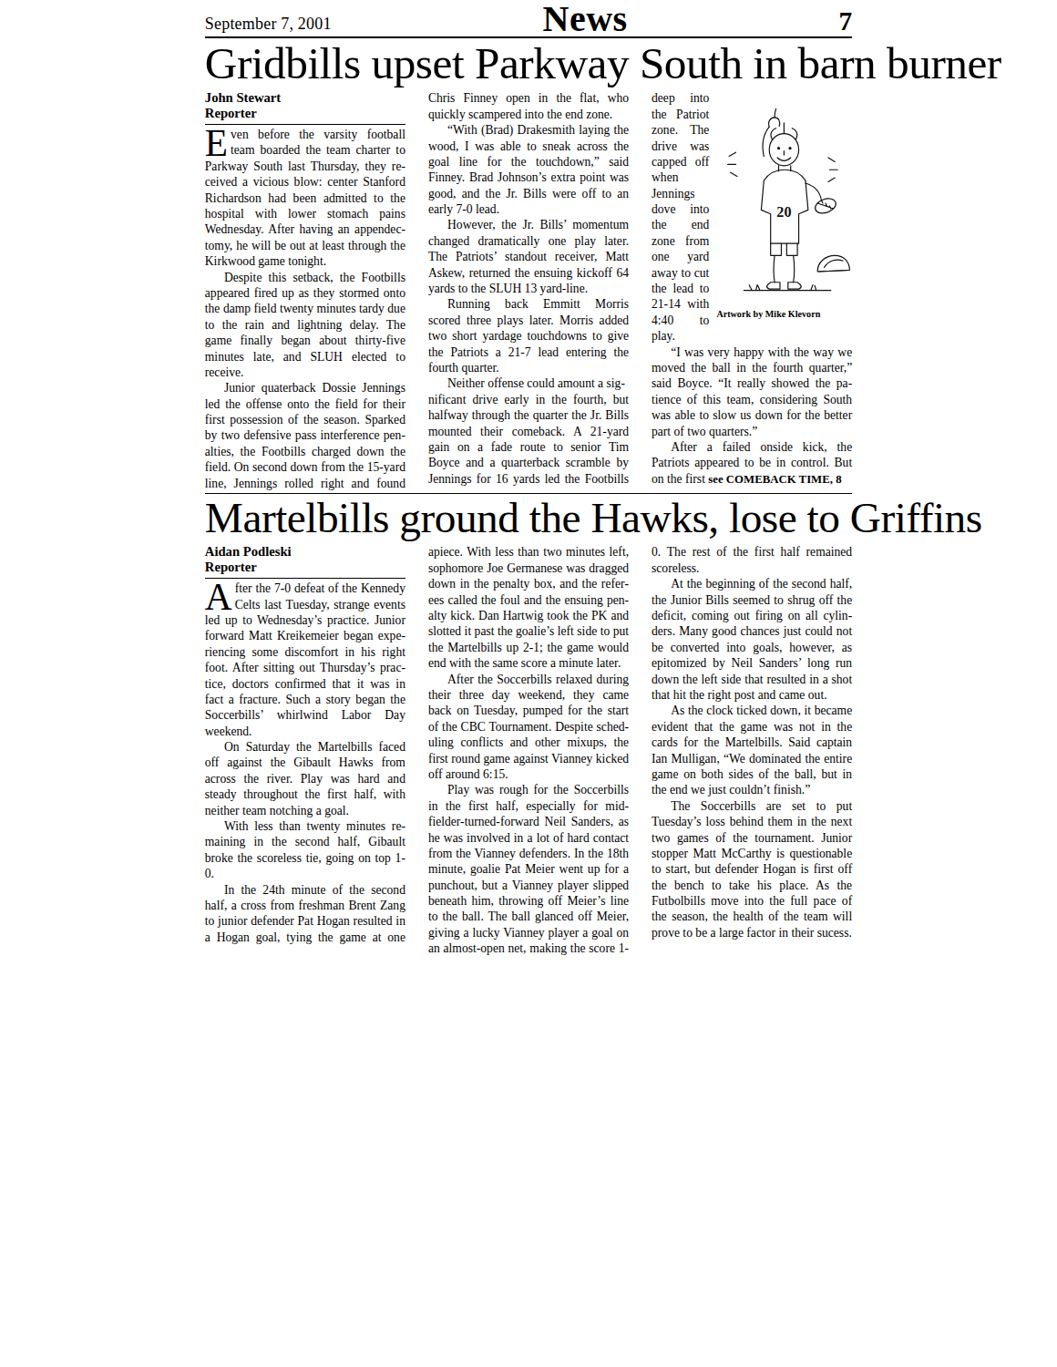September 7, 2001
News
7
Gridbills upset Parkway South in barn burner
John Stewart Reporter
Even before the varsity football team boarded the team charter to Parkway South last Thursday, they received a vicious blow: center Stanford Richardson had been admitted to the hospital with lower stomach pains Wednesday. After having an appendectomy, he will be out at least through the Kirkwood game tonight.
Despite this setback, the Footbills appeared fired up as they stormed onto the damp field twenty minutes tardy due to the rain and lightning delay. The game finally began about thirty-five minutes late, and SLUH elected to receive.
Junior quaterback Dossie Jennings led the offense onto the field for their first possession of the season. Sparked by two defensive pass interference penalties, the Footbills charged down the field. On second down from the 15-yard line, Jennings rolled right and found Chris Finney open in the flat, who quickly scampered into the end zone.
“With (Brad) Drakesmith laying the wood, I was able to sneak across the goal line for the touchdown,” said Finney. Brad Johnson’s extra point was good, and the Jr. Bills were off to an early 7-0 lead.
However, the Jr. Bills’ momentum changed dramatically one play later. The Patriots’ standout receiver, Matt Askew, returned the ensuing kickoff 64 yards to the SLUH 13 yard-line.
Running back Emmitt Morris scored three plays later. Morris added two short yardage touchdowns to give the Patriots a 21-7 lead entering the fourth quarter.
Neither offense could amount a sig-
20
Artwork by Mike Klevorn
nificant drive early in the fourth, but halfway through the quarter the Jr. Bills mounted their comeback. A 21-yard gain on a fade route to senior Tim Boyce and a quarterback scramble by Jennings for 16 yards led the Footbills deep into the Patriot zone. The drive was capped off when Jennings dove into the end zone from one yard away to cut the lead to 21-14 with 4:40 to play.
“I was very happy with the way we moved the ball in the fourth quarter,” said Boyce. “It really showed the patience of this team, considering South was able to slow us down for the better part of two quarters.”
After a failed onside kick, the Patriots appeared to be in control. But on the first see COMEBACK TIME, 8
Martelbills ground the Hawks, lose to Griffins
Aidan Podleski Reporter
After the 7-0 defeat of the Kennedy Celts last Tuesday, strange events led up to Wednesday’s practice. Junior forward Matt Kreikemeier began experiencing some discomfort in his right foot. After sitting out Thursday’s practice, doctors confirmed that it was in fact a fracture. Such a story began the Soccerbills’ whirlwind Labor Day weekend.
On Saturday the Martelbills faced off against the Gibault Hawks from across the river. Play was hard and steady throughout the first half, with neither team notching a goal.
With less than twenty minutes remaining in the second half, Gibault broke the scoreless tie, going on top 1-0.
In the 24th minute of the second half, a cross from freshman Brent Zang to junior defender Pat Hogan resulted in a Hogan goal, tying the game at one apiece. With less than two minutes left, sophomore Joe Germanese was dragged down in the penalty box, and the referees called the foul and the ensuing penalty kick. Dan Hartwig took the PK and slotted it past the goalie’s left side to put the Martelbills up 2-1; the game would end with the same score a minute later.
After the Soccerbills relaxed during their three day weekend, they came back on Tuesday, pumped for the start of the CBC Tournament. Despite scheduling conflicts and other mixups, the first round game against Vianney kicked off around 6:15.
Play was rough for the Soccerbills in the first half, especially for midfielder-turned-forward Neil Sanders, as he was involved in a lot of hard contact from the Vianney defenders. In the 18th minute, goalie Pat Meier went up for a punchout, but a Vianney player slipped beneath him, throwing off Meier’s line to the ball. The ball glanced off Meier, giving a lucky Vianney player a goal on an almost-open net, making the score 1-0. The rest of the first half remained scoreless.
At the beginning of the second half, the Junior Bills seemed to shrug off the deficit, coming out firing on all cylinders. Many good chances just could not be converted into goals, however, as epitomized by Neil Sanders’ long run down the left side that resulted in a shot that hit the right post and came out.
As the clock ticked down, it became evident that the game was not in the cards for the Martelbills. Said captain Ian Mulligan, “We dominated the entire game on both sides of the ball, but in the end we just couldn’t finish.”
The Soccerbills are set to put Tuesday’s loss behind them in the next two games of the tournament. Junior stopper Matt McCarthy is questionable to start, but defender Hogan is first off the bench to take his place. As the Futbolbills move into the full pace of the season, the health of the team will prove to be a large factor in their sucess.